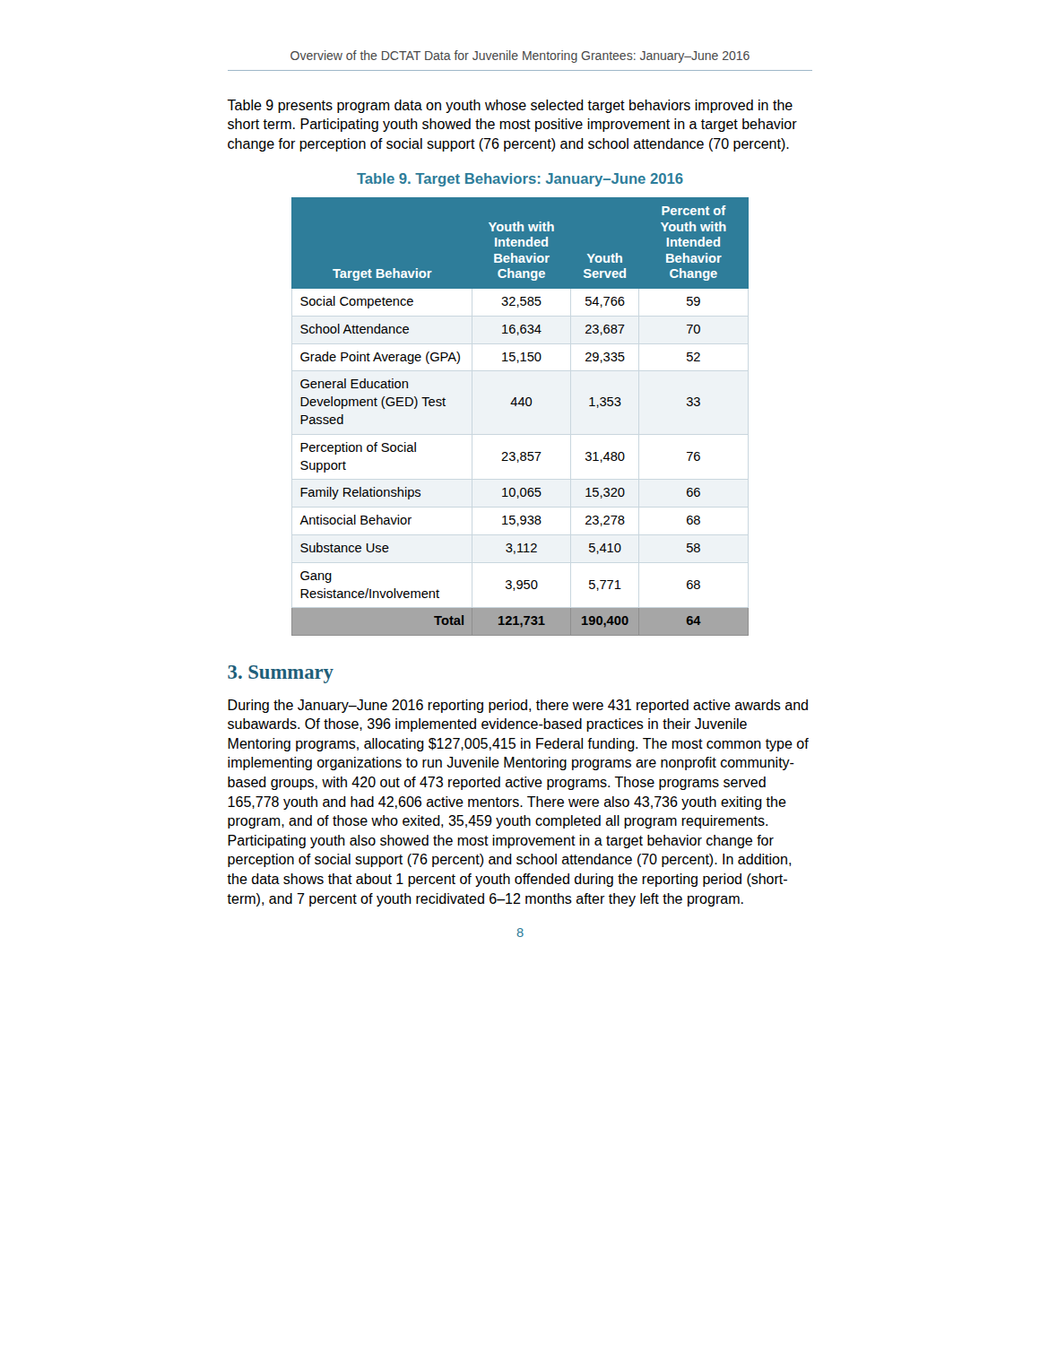Overview of the DCTAT Data for Juvenile Mentoring Grantees: January–June 2016
Table 9 presents program data on youth whose selected target behaviors improved in the short term. Participating youth showed the most positive improvement in a target behavior change for perception of social support (76 percent) and school attendance (70 percent).
Table 9. Target Behaviors: January–June 2016
| Target Behavior | Youth with Intended Behavior Change | Youth Served | Percent of Youth with Intended Behavior Change |
| --- | --- | --- | --- |
| Social Competence | 32,585 | 54,766 | 59 |
| School Attendance | 16,634 | 23,687 | 70 |
| Grade Point Average (GPA) | 15,150 | 29,335 | 52 |
| General Education Development (GED) Test Passed | 440 | 1,353 | 33 |
| Perception of Social Support | 23,857 | 31,480 | 76 |
| Family Relationships | 10,065 | 15,320 | 66 |
| Antisocial Behavior | 15,938 | 23,278 | 68 |
| Substance Use | 3,112 | 5,410 | 58 |
| Gang Resistance/Involvement | 3,950 | 5,771 | 68 |
| Total | 121,731 | 190,400 | 64 |
3. Summary
During the January–June 2016 reporting period, there were 431 reported active awards and subawards. Of those, 396 implemented evidence-based practices in their Juvenile Mentoring programs, allocating $127,005,415 in Federal funding. The most common type of implementing organizations to run Juvenile Mentoring programs are nonprofit community-based groups, with 420 out of 473 reported active programs. Those programs served 165,778 youth and had 42,606 active mentors. There were also 43,736 youth exiting the program, and of those who exited, 35,459 youth completed all program requirements. Participating youth also showed the most improvement in a target behavior change for perception of social support (76 percent) and school attendance (70 percent). In addition, the data shows that about 1 percent of youth offended during the reporting period (short-term), and 7 percent of youth recidivated 6–12 months after they left the program.
8